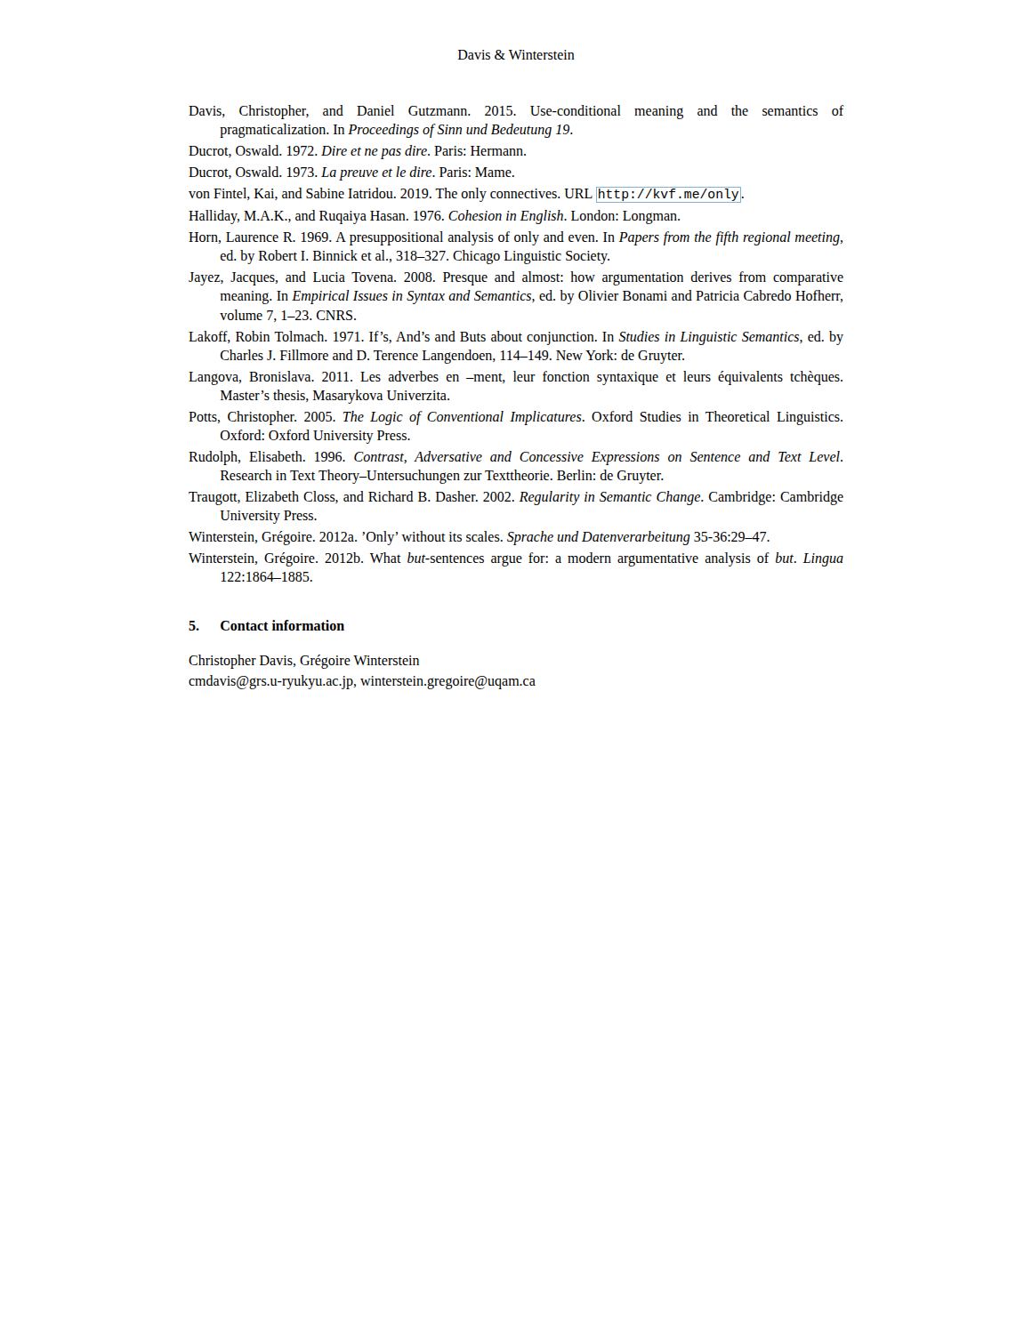Davis & Winterstein
Davis, Christopher, and Daniel Gutzmann. 2015. Use-conditional meaning and the semantics of pragmaticalization. In Proceedings of Sinn und Bedeutung 19.
Ducrot, Oswald. 1972. Dire et ne pas dire. Paris: Hermann.
Ducrot, Oswald. 1973. La preuve et le dire. Paris: Mame.
von Fintel, Kai, and Sabine Iatridou. 2019. The only connectives. URL http://kvf.me/only.
Halliday, M.A.K., and Ruqaiya Hasan. 1976. Cohesion in English. London: Longman.
Horn, Laurence R. 1969. A presuppositional analysis of only and even. In Papers from the fifth regional meeting, ed. by Robert I. Binnick et al., 318–327. Chicago Linguistic Society.
Jayez, Jacques, and Lucia Tovena. 2008. Presque and almost: how argumentation derives from comparative meaning. In Empirical Issues in Syntax and Semantics, ed. by Olivier Bonami and Patricia Cabredo Hofherr, volume 7, 1–23. CNRS.
Lakoff, Robin Tolmach. 1971. If’s, And’s and Buts about conjunction. In Studies in Linguistic Semantics, ed. by Charles J. Fillmore and D. Terence Langendoen, 114–149. New York: de Gruyter.
Langova, Bronislava. 2011. Les adverbes en –ment, leur fonction syntaxique et leurs équivalents tchèques. Master’s thesis, Masarykova Univerzita.
Potts, Christopher. 2005. The Logic of Conventional Implicatures. Oxford Studies in Theoretical Linguistics. Oxford: Oxford University Press.
Rudolph, Elisabeth. 1996. Contrast, Adversative and Concessive Expressions on Sentence and Text Level. Research in Text Theory–Untersuchungen zur Texttheorie. Berlin: de Gruyter.
Traugott, Elizabeth Closs, and Richard B. Dasher. 2002. Regularity in Semantic Change. Cambridge: Cambridge University Press.
Winterstein, Grégoire. 2012a. ’Only’ without its scales. Sprache und Datenverarbeitung 35-36:29–47.
Winterstein, Grégoire. 2012b. What but-sentences argue for: a modern argumentative analysis of but. Lingua 122:1864–1885.
5. Contact information
Christopher Davis, Grégoire Winterstein
cmdavis@grs.u-ryukyu.ac.jp, winterstein.gregoire@uqam.ca